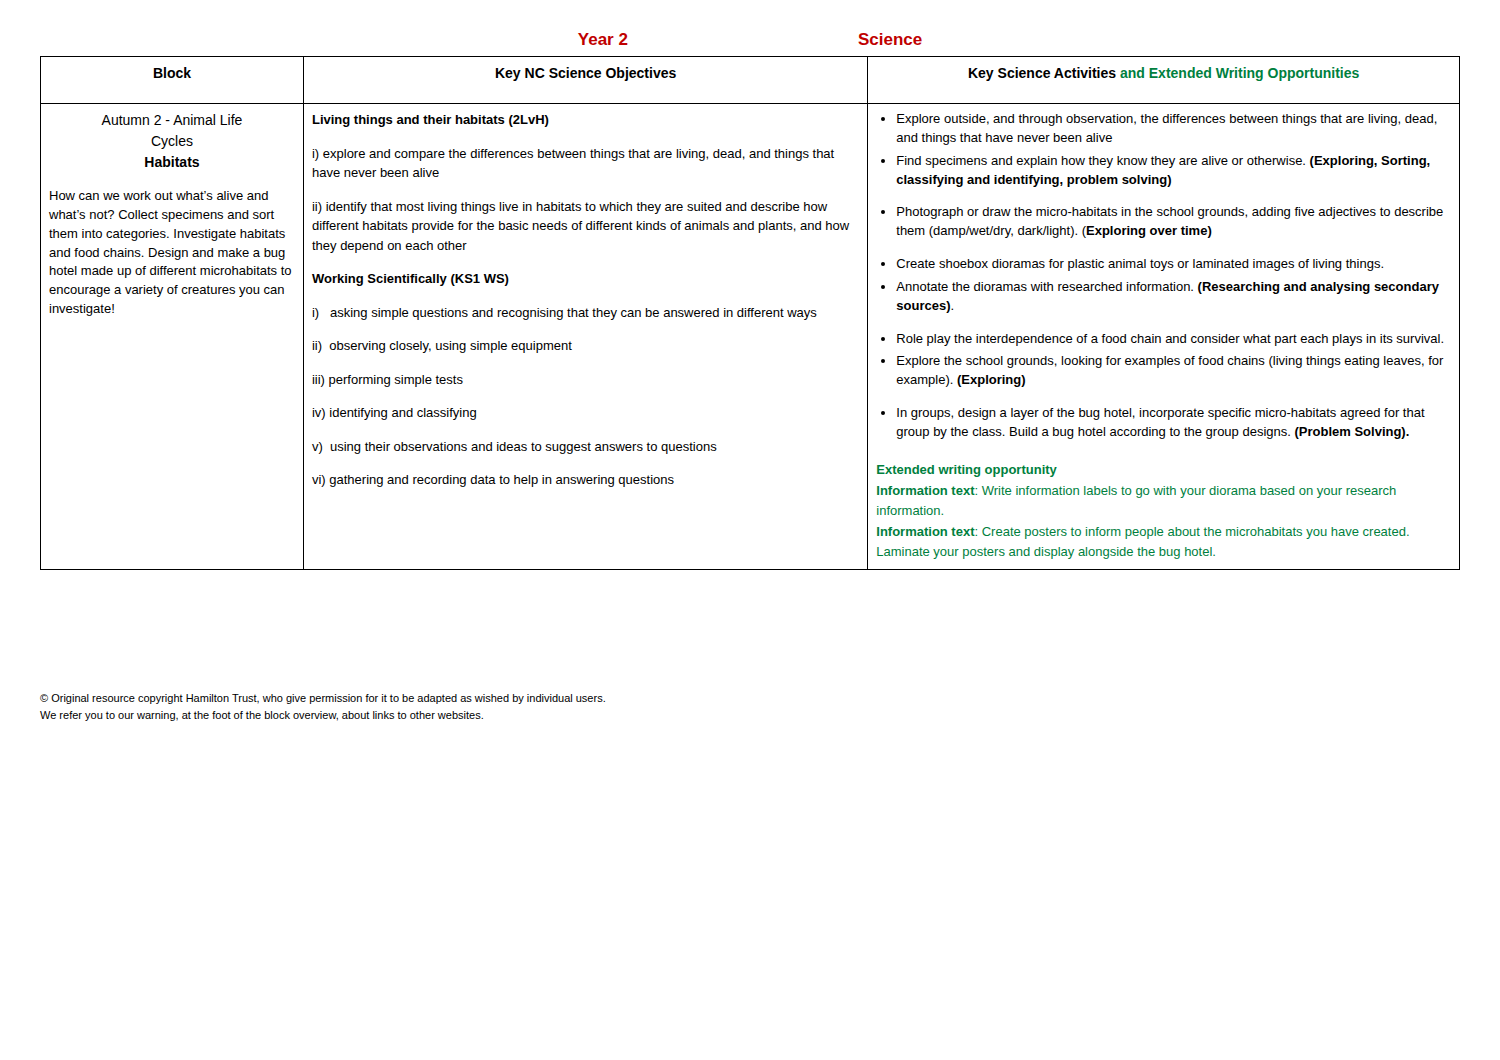Year 2 Science
| Block | Key NC Science Objectives | Key Science Activities and Extended Writing Opportunities |
| --- | --- | --- |
| Autumn 2 - Animal Life Cycles Habitats How can we work out what’s alive and what’s not? Collect specimens and sort them into categories. Investigate habitats and food chains. Design and make a bug hotel made up of different microhabitats to encourage a variety of creatures you can investigate! | Living things and their habitats (2LvH) i) explore and compare the differences between things that are living, dead, and things that have never been alive ii) identify that most living things live in habitats to which they are suited and describe how different habitats provide for the basic needs of different kinds of animals and plants, and how they depend on each other Working Scientifically (KS1 WS) i) asking simple questions and recognising that they can be answered in different ways ii) observing closely, using simple equipment iii) performing simple tests iv) identifying and classifying v) using their observations and ideas to suggest answers to questions vi) gathering and recording data to help in answering questions | Explore outside, and through observation, the differences between things that are living, dead, and things that have never been alive Find specimens and explain how they know they are alive or otherwise. (Exploring, Sorting, classifying and identifying, problem solving) Photograph or draw the micro-habitats in the school grounds, adding five adjectives to describe them (damp/wet/dry, dark/light). ( Exploring over time) Create shoebox dioramas for plastic animal toys or laminated images of living things. Annotate the dioramas with researched information. (Researching and analysing secondary sources) . Role play the interdependence of a food chain and consider what part each plays in its survival. Explore the school grounds, looking for examples of food chains (living things eating leaves, for example). (Exploring) In groups, design a layer of the bug hotel, incorporate specific micro-habitats agreed for that group by the class. Build a bug hotel according to the group designs. (Problem Solving). Extended writing opportunity Information text : Write information labels to go with your diorama based on your research information. Information text : Create posters to inform people about the microhabitats you have created. Laminate your posters and display alongside the bug hotel. |
© Original resource copyright Hamilton Trust, who give permission for it to be adapted as wished by individual users.
We refer you to our warning, at the foot of the block overview, about links to other websites.